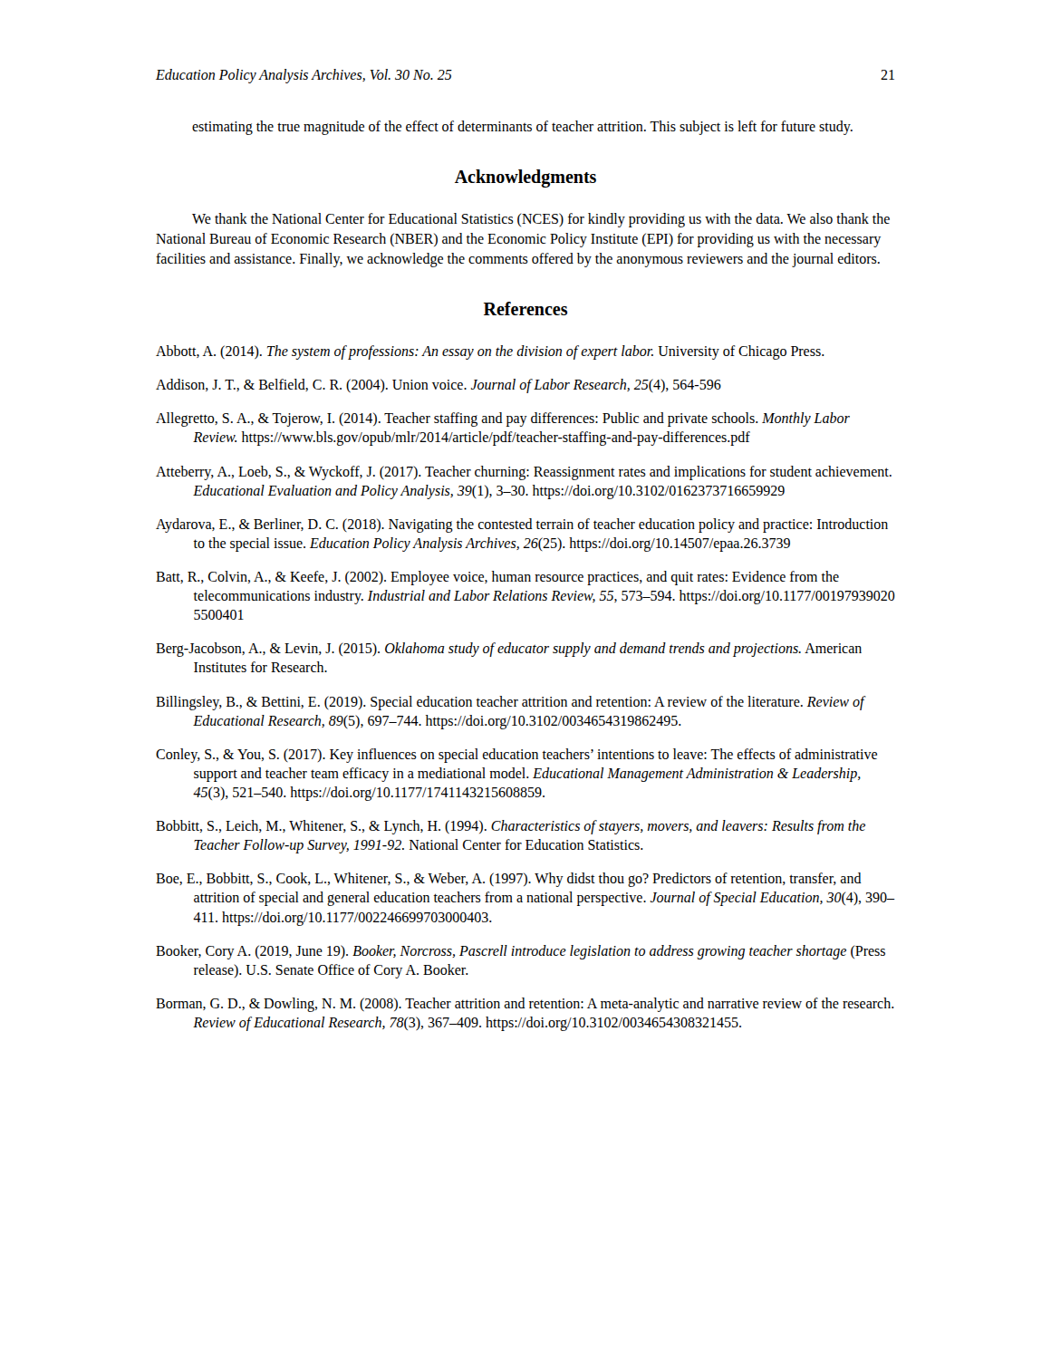Education Policy Analysis Archives, Vol. 30 No. 25 21
estimating the true magnitude of the effect of determinants of teacher attrition. This subject is left for future study.
Acknowledgments
We thank the National Center for Educational Statistics (NCES) for kindly providing us with the data. We also thank the National Bureau of Economic Research (NBER) and the Economic Policy Institute (EPI) for providing us with the necessary facilities and assistance. Finally, we acknowledge the comments offered by the anonymous reviewers and the journal editors.
References
Abbott, A. (2014). The system of professions: An essay on the division of expert labor. University of Chicago Press.
Addison, J. T., & Belfield, C. R. (2004). Union voice. Journal of Labor Research, 25(4), 564-596
Allegretto, S. A., & Tojerow, I. (2014). Teacher staffing and pay differences: Public and private schools. Monthly Labor Review. https://www.bls.gov/opub/mlr/2014/article/pdf/teacher-staffing-and-pay-differences.pdf
Atteberry, A., Loeb, S., & Wyckoff, J. (2017). Teacher churning: Reassignment rates and implications for student achievement. Educational Evaluation and Policy Analysis, 39(1), 3–30. https://doi.org/10.3102/0162373716659929
Aydarova, E., & Berliner, D. C. (2018). Navigating the contested terrain of teacher education policy and practice: Introduction to the special issue. Education Policy Analysis Archives, 26(25). https://doi.org/10.14507/epaa.26.3739
Batt, R., Colvin, A., & Keefe, J. (2002). Employee voice, human resource practices, and quit rates: Evidence from the telecommunications industry. Industrial and Labor Relations Review, 55, 573–594. https://doi.org/10.1177/001979390205500401
Berg-Jacobson, A., & Levin, J. (2015). Oklahoma study of educator supply and demand trends and projections. American Institutes for Research.
Billingsley, B., & Bettini, E. (2019). Special education teacher attrition and retention: A review of the literature. Review of Educational Research, 89(5), 697–744. https://doi.org/10.3102/0034654319862495.
Conley, S., & You, S. (2017). Key influences on special education teachers’ intentions to leave: The effects of administrative support and teacher team efficacy in a mediational model. Educational Management Administration & Leadership, 45(3), 521–540. https://doi.org/10.1177/1741143215608859.
Bobbitt, S., Leich, M., Whitener, S., & Lynch, H. (1994). Characteristics of stayers, movers, and leavers: Results from the Teacher Follow-up Survey, 1991-92. National Center for Education Statistics.
Boe, E., Bobbitt, S., Cook, L., Whitener, S., & Weber, A. (1997). Why didst thou go? Predictors of retention, transfer, and attrition of special and general education teachers from a national perspective. Journal of Special Education, 30(4), 390–411. https://doi.org/10.1177/002246699703000403.
Booker, Cory A. (2019, June 19). Booker, Norcross, Pascrell introduce legislation to address growing teacher shortage (Press release). U.S. Senate Office of Cory A. Booker.
Borman, G. D., & Dowling, N. M. (2008). Teacher attrition and retention: A meta-analytic and narrative review of the research. Review of Educational Research, 78(3), 367–409. https://doi.org/10.3102/0034654308321455.